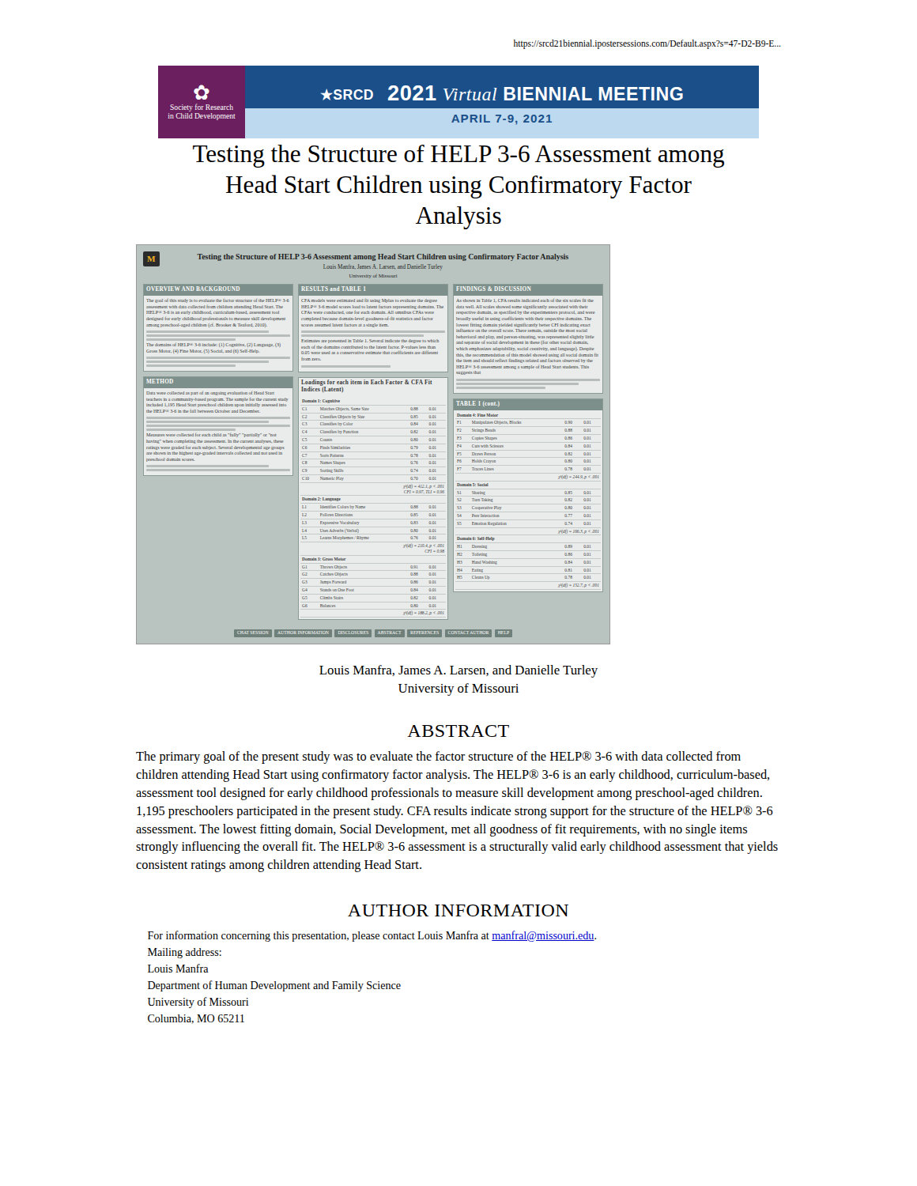https://srcd21biennial.ipostersessions.com/Default.aspx?s=47-D2-B9-E...
| ✿ Society for Research in Child Development | ★SRCD 2021 Virtual BIENNIAL MEETING APRIL 7-9, 2021 |
Testing the Structure of HELP 3-6 Assessment among
Head Start Children using Confirmatory Factor
Analysis
M
Testing the Structure of HELP 3-6 Assessment among Head Start Children using Confirmatory Factor Analysis
Louis Manfra, James A. Larsen, and Danielle Turley
University of Missouri
OVERVIEW AND BACKGROUND
The goal of this study is to evaluate the factor structure of the HELP® 3-6 assessment with data collected from children attending Head Start. The HELP® 3-6 is an early childhood, curriculum-based, assessment tool designed for early childhood professionals to measure skill development among preschool-aged children (cf. Brooker & Teaford, 2010).
The domains of HELP® 3-6 include: (1) Cognitive, (2) Language, (3) Gross Motor, (4) Fine Motor, (5) Social, and (6) Self-Help.
METHOD
Data were collected as part of an ongoing evaluation of Head Start teachers in a community-based program. The sample for the current study included 1,195 Head Start preschool children upon initially assessed into the HELP® 3-6 in the fall between October and December.
Measures were collected for each child as "fully" "partially" or "not having" when completing the assessment. In the current analyses, these ratings were graded for each subject. Several developmental age groups are shown in the highest age-graded intervals collected and not used in preschool domain scores.
RESULTS and TABLE 1
CFA models were estimated and fit using Mplus to evaluate the degree HELP® 3-6 model scores load to latent factors representing domains. The CFAs were conducted, one for each domain. All omnibus CFAs were completed because domain-level goodness-of-fit statistics and factor scores assumed latent factors at a single item.
Estimates are presented in Table 1. Several indicate the degree to which each of the domains contributed to the latent factor. P-values less than 0.05 were used as a conservative estimate that coefficients are different from zero.
Loadings for each item in Each Factor & CFA Fit Indices (Latent)
| Domain 1: Cognitive |
| C1 | Matches Objects, Same Size | 0.88 | 0.01 |
| C2 | Classifies Objects by Size | 0.85 | 0.01 |
| C3 | Classifies by Color | 0.84 | 0.01 |
| C4 | Classifies by Function | 0.82 | 0.01 |
| C5 | Counts | 0.80 | 0.01 |
| C6 | Finds Similarities | 0.79 | 0.01 |
| C7 | Sorts Patterns | 0.78 | 0.01 |
| C8 | Names Shapes | 0.76 | 0.01 |
| C9 | Sorting Skills | 0.74 | 0.01 |
| C10 | Numeric Play | 0.70 | 0.01 |
| χ²(df) = 412.1, p < .001 CFI = 0.97, TLI = 0.96 |
| Domain 2: Language |
| L1 | Identifies Colors by Name | 0.88 | 0.01 |
| L2 | Follows Directions | 0.85 | 0.01 |
| L3 | Expressive Vocabulary | 0.83 | 0.01 |
| L4 | Uses Adverbs (Verbal) | 0.80 | 0.01 |
| L5 | Learns Morphemes / Rhyme | 0.76 | 0.01 |
| χ²(df) = 210.4, p < .001 CFI = 0.98 |
| Domain 3: Gross Motor |
| G1 | Throws Objects | 0.91 | 0.01 |
| G2 | Catches Objects | 0.88 | 0.01 |
| G3 | Jumps Forward | 0.86 | 0.01 |
| G4 | Stands on One Foot | 0.84 | 0.01 |
| G5 | Climbs Stairs | 0.82 | 0.01 |
| G6 | Balances | 0.80 | 0.01 |
| χ²(df) = 188.2, p < .001 |
FINDINGS & DISCUSSION
As shown in Table 1, CFA results indicated each of the six scales fit the data well. All scales showed some significantly associated with their respective domain, as specified by the experimenters protocol, and were broadly useful in using coefficients with their respective domains. The lowest fitting domain yielded significantly better CFI indicating exact influence on the overall score. There remain, outside the most social behavioral and play, and person-situating, was represented slightly little and separate of social development in these (for other social domain, which emphasizes adaptability, social creativity, and language). Despite this, the recommendation of this model showed using all social domain fit the item and should reflect findings related and factors observed by the HELP® 3-6 assessment among a sample of Head Start students. This suggests that
TABLE 1 (cont.)
| Domain 4: Fine Motor |
| F1 | Manipulates Objects, Blocks | 0.90 | 0.01 |
| F2 | Strings Beads | 0.88 | 0.01 |
| F3 | Copies Shapes | 0.86 | 0.01 |
| F4 | Cuts with Scissors | 0.84 | 0.01 |
| F5 | Draws Person | 0.82 | 0.01 |
| F6 | Holds Crayon | 0.80 | 0.01 |
| F7 | Traces Lines | 0.78 | 0.01 |
| χ²(df) = 244.9, p < .001 |
| Domain 5: Social |
| S1 | Sharing | 0.85 | 0.01 |
| S2 | Turn Taking | 0.82 | 0.01 |
| S3 | Cooperative Play | 0.80 | 0.01 |
| S4 | Peer Interaction | 0.77 | 0.01 |
| S5 | Emotion Regulation | 0.74 | 0.01 |
| χ²(df) = 166.3, p < .001 |
| Domain 6: Self-Help |
| H1 | Dressing | 0.89 | 0.01 |
| H2 | Toileting | 0.86 | 0.01 |
| H3 | Hand Washing | 0.84 | 0.01 |
| H4 | Eating | 0.81 | 0.01 |
| H5 | Cleans Up | 0.78 | 0.01 |
| χ²(df) = 152.7, p < .001 |
CHAT SESSION AUTHOR INFORMATION DISCLOSURES ABSTRACT REFERENCES CONTACT AUTHOR HELP
Louis Manfra, James A. Larsen, and Danielle Turley
University of Missouri
ABSTRACT
The primary goal of the present study was to evaluate the factor structure of the HELP® 3-6 with data collected from children attending Head Start using confirmatory factor analysis. The HELP® 3-6 is an early childhood, curriculum-based, assessment tool designed for early childhood professionals to measure skill development among preschool-aged children. 1,195 preschoolers participated in the present study. CFA results indicate strong support for the structure of the HELP® 3-6 assessment. The lowest fitting domain, Social Development, met all goodness of fit requirements, with no single items strongly influencing the overall fit. The HELP® 3-6 assessment is a structurally valid early childhood assessment that yields consistent ratings among children attending Head Start.
AUTHOR INFORMATION
For information concerning this presentation, please contact Louis Manfra at manfral@missouri.edu.
Mailing address:
Louis Manfra
Department of Human Development and Family Science
University of Missouri
Columbia, MO 65211